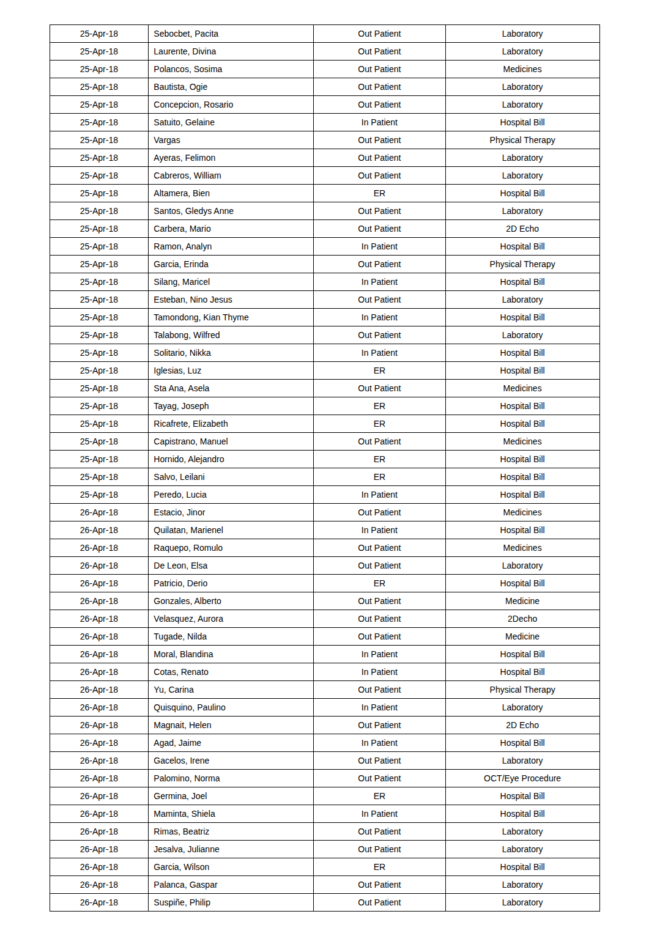| 25-Apr-18 | Sebocbet, Pacita | Out Patient | Laboratory |
| 25-Apr-18 | Laurente, Divina | Out Patient | Laboratory |
| 25-Apr-18 | Polancos, Sosima | Out Patient | Medicines |
| 25-Apr-18 | Bautista, Ogie | Out Patient | Laboratory |
| 25-Apr-18 | Concepcion, Rosario | Out Patient | Laboratory |
| 25-Apr-18 | Satuito, Gelaine | In Patient | Hospital Bill |
| 25-Apr-18 | Vargas | Out Patient | Physical Therapy |
| 25-Apr-18 | Ayeras, Felimon | Out Patient | Laboratory |
| 25-Apr-18 | Cabreros, William | Out Patient | Laboratory |
| 25-Apr-18 | Altamera, Bien | ER | Hospital Bill |
| 25-Apr-18 | Santos, Gledys Anne | Out Patient | Laboratory |
| 25-Apr-18 | Carbera, Mario | Out Patient | 2D Echo |
| 25-Apr-18 | Ramon, Analyn | In Patient | Hospital Bill |
| 25-Apr-18 | Garcia, Erinda | Out Patient | Physical Therapy |
| 25-Apr-18 | Silang, Maricel | In Patient | Hospital Bill |
| 25-Apr-18 | Esteban, Nino Jesus | Out Patient | Laboratory |
| 25-Apr-18 | Tamondong, Kian Thyme | In Patient | Hospital Bill |
| 25-Apr-18 | Talabong, Wilfred | Out Patient | Laboratory |
| 25-Apr-18 | Solitario, Nikka | In Patient | Hospital Bill |
| 25-Apr-18 | Iglesias, Luz | ER | Hospital Bill |
| 25-Apr-18 | Sta Ana, Asela | Out Patient | Medicines |
| 25-Apr-18 | Tayag, Joseph | ER | Hospital Bill |
| 25-Apr-18 | Ricafrete, Elizabeth | ER | Hospital Bill |
| 25-Apr-18 | Capistrano, Manuel | Out Patient | Medicines |
| 25-Apr-18 | Hornido, Alejandro | ER | Hospital Bill |
| 25-Apr-18 | Salvo, Leilani | ER | Hospital Bill |
| 25-Apr-18 | Peredo, Lucia | In Patient | Hospital Bill |
| 26-Apr-18 | Estacio, Jinor | Out Patient | Medicines |
| 26-Apr-18 | Quilatan, Marienel | In Patient | Hospital Bill |
| 26-Apr-18 | Raquepo, Romulo | Out Patient | Medicines |
| 26-Apr-18 | De Leon, Elsa | Out Patient | Laboratory |
| 26-Apr-18 | Patricio, Derio | ER | Hospital Bill |
| 26-Apr-18 | Gonzales, Alberto | Out Patient | Medicine |
| 26-Apr-18 | Velasquez, Aurora | Out Patient | 2Decho |
| 26-Apr-18 | Tugade, Nilda | Out Patient | Medicine |
| 26-Apr-18 | Moral, Blandina | In Patient | Hospital Bill |
| 26-Apr-18 | Cotas, Renato | In Patient | Hospital Bill |
| 26-Apr-18 | Yu, Carina | Out Patient | Physical Therapy |
| 26-Apr-18 | Quisquino, Paulino | In Patient | Laboratory |
| 26-Apr-18 | Magnait, Helen | Out Patient | 2D Echo |
| 26-Apr-18 | Agad, Jaime | In Patient | Hospital Bill |
| 26-Apr-18 | Gacelos, Irene | Out Patient | Laboratory |
| 26-Apr-18 | Palomino, Norma | Out Patient | OCT/Eye Procedure |
| 26-Apr-18 | Germina, Joel | ER | Hospital Bill |
| 26-Apr-18 | Maminta, Shiela | In Patient | Hospital Bill |
| 26-Apr-18 | Rimas, Beatriz | Out Patient | Laboratory |
| 26-Apr-18 | Jesalva, Julianne | Out Patient | Laboratory |
| 26-Apr-18 | Garcia, Wilson | ER | Hospital Bill |
| 26-Apr-18 | Palanca, Gaspar | Out Patient | Laboratory |
| 26-Apr-18 | Suspiñe, Philip | Out Patient | Laboratory |